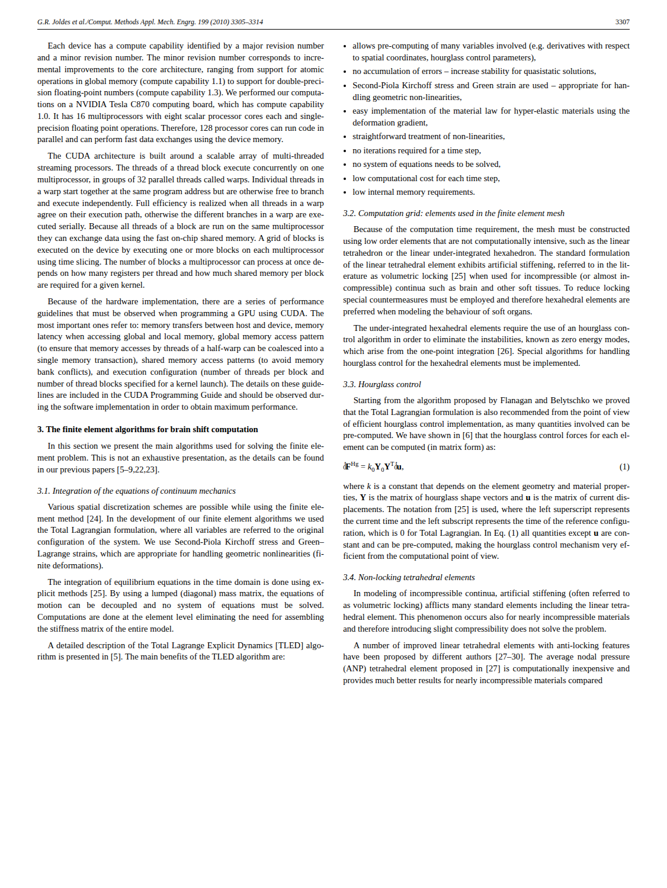G.R. Joldes et al./Comput. Methods Appl. Mech. Engrg. 199 (2010) 3305–3314 3307
Each device has a compute capability identified by a major revision number and a minor revision number. The minor revision number corresponds to incremental improvements to the core architecture, ranging from support for atomic operations in global memory (compute capability 1.1) to support for double-precision floating-point numbers (compute capability 1.3). We performed our computations on a NVIDIA Tesla C870 computing board, which has compute capability 1.0. It has 16 multiprocessors with eight scalar processor cores each and single-precision floating point operations. Therefore, 128 processor cores can run code in parallel and can perform fast data exchanges using the device memory.
The CUDA architecture is built around a scalable array of multi-threaded streaming processors. The threads of a thread block execute concurrently on one multiprocessor, in groups of 32 parallel threads called warps. Individual threads in a warp start together at the same program address but are otherwise free to branch and execute independently. Full efficiency is realized when all threads in a warp agree on their execution path, otherwise the different branches in a warp are executed serially. Because all threads of a block are run on the same multiprocessor they can exchange data using the fast on-chip shared memory. A grid of blocks is executed on the device by executing one or more blocks on each multiprocessor using time slicing. The number of blocks a multiprocessor can process at once depends on how many registers per thread and how much shared memory per block are required for a given kernel.
Because of the hardware implementation, there are a series of performance guidelines that must be observed when programming a GPU using CUDA. The most important ones refer to: memory transfers between host and device, memory latency when accessing global and local memory, global memory access pattern (to ensure that memory accesses by threads of a half-warp can be coalesced into a single memory transaction), shared memory access patterns (to avoid memory bank conflicts), and execution configuration (number of threads per block and number of thread blocks specified for a kernel launch). The details on these guidelines are included in the CUDA Programming Guide and should be observed during the software implementation in order to obtain maximum performance.
3. The finite element algorithms for brain shift computation
In this section we present the main algorithms used for solving the finite element problem. This is not an exhaustive presentation, as the details can be found in our previous papers [5–9,22,23].
3.1. Integration of the equations of continuum mechanics
Various spatial discretization schemes are possible while using the finite element method [24]. In the development of our finite element algorithms we used the Total Lagrangian formulation, where all variables are referred to the original configuration of the system. We use Second-Piola Kirchoff stress and Green–Lagrange strains, which are appropriate for handling geometric nonlinearities (finite deformations).
The integration of equilibrium equations in the time domain is done using explicit methods [25]. By using a lumped (diagonal) mass matrix, the equations of motion can be decoupled and no system of equations must be solved. Computations are done at the element level eliminating the need for assembling the stiffness matrix of the entire model.
A detailed description of the Total Lagrange Explicit Dynamics [TLED] algorithm is presented in [5]. The main benefits of the TLED algorithm are:
allows pre-computing of many variables involved (e.g. derivatives with respect to spatial coordinates, hourglass control parameters),
no accumulation of errors – increase stability for quasistatic solutions,
Second-Piola Kirchoff stress and Green strain are used – appropriate for handling geometric non-linearities,
easy implementation of the material law for hyper-elastic materials using the deformation gradient,
straightforward treatment of non-linearities,
no iterations required for a time step,
no system of equations needs to be solved,
low computational cost for each time step,
low internal memory requirements.
3.2. Computation grid: elements used in the finite element mesh
Because of the computation time requirement, the mesh must be constructed using low order elements that are not computationally intensive, such as the linear tetrahedron or the linear under-integrated hexahedron. The standard formulation of the linear tetrahedral element exhibits artificial stiffening, referred to in the literature as volumetric locking [25] when used for incompressible (or almost incompressible) continua such as brain and other soft tissues. To reduce locking special countermeasures must be employed and therefore hexahedral elements are preferred when modeling the behaviour of soft organs.
The under-integrated hexahedral elements require the use of an hourglass control algorithm in order to eliminate the instabilities, known as zero energy modes, which arise from the one-point integration [26]. Special algorithms for handling hourglass control for the hexahedral elements must be implemented.
3.3. Hourglass control
Starting from the algorithm proposed by Flanagan and Belytschko we proved that the Total Lagrangian formulation is also recommended from the point of view of efficient hourglass control implementation, as many quantities involved can be pre-computed. We have shown in [6] that the hourglass control forces for each element can be computed (in matrix form) as:
t 0 FHg = k0Y0YTt 0 u,
(1)
where k is a constant that depends on the element geometry and material properties, Y is the matrix of hourglass shape vectors and u is the matrix of current displacements. The notation from [25] is used, where the left superscript represents the current time and the left subscript represents the time of the reference configuration, which is 0 for Total Lagrangian. In Eq. (1) all quantities except u are constant and can be pre-computed, making the hourglass control mechanism very efficient from the computational point of view.
3.4. Non-locking tetrahedral elements
In modeling of incompressible continua, artificial stiffening (often referred to as volumetric locking) afflicts many standard elements including the linear tetrahedral element. This phenomenon occurs also for nearly incompressible materials and therefore introducing slight compressibility does not solve the problem.
A number of improved linear tetrahedral elements with anti-locking features have been proposed by different authors [27–30]. The average nodal pressure (ANP) tetrahedral element proposed in [27] is computationally inexpensive and provides much better results for nearly incompressible materials compared